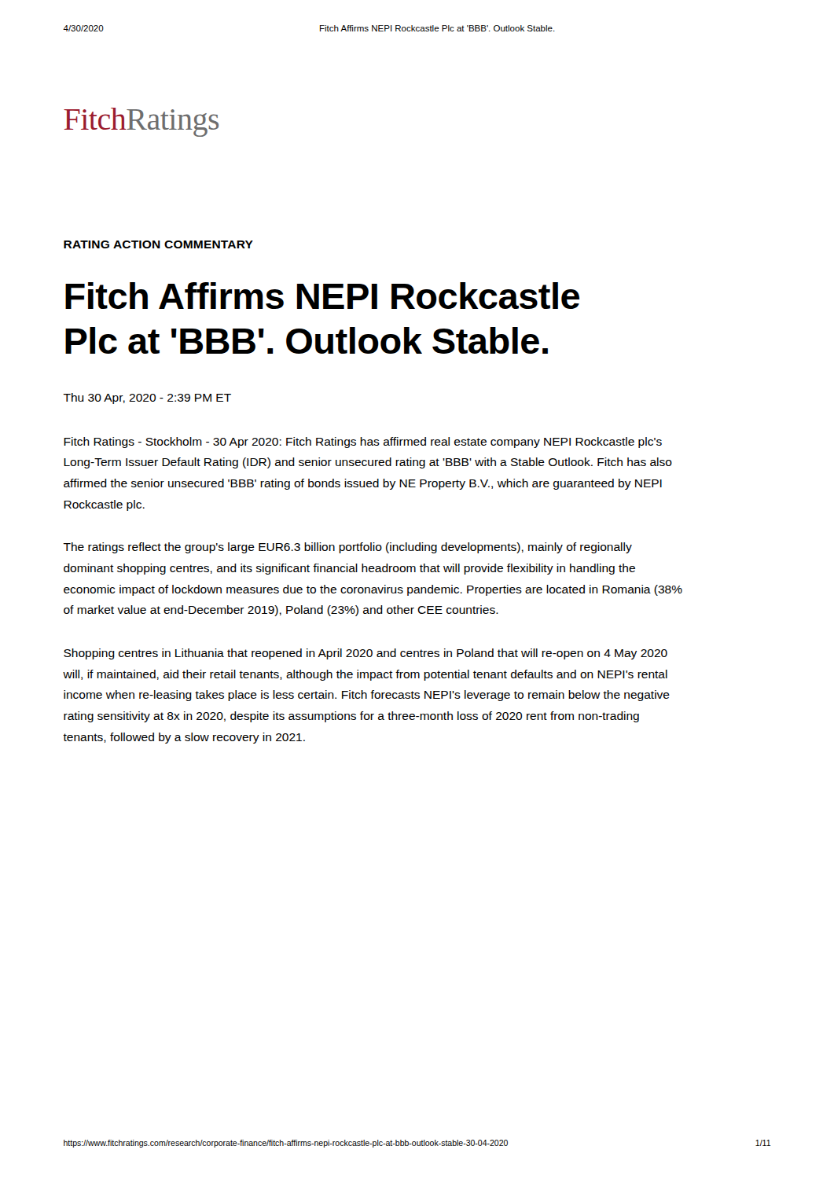4/30/2020 Fitch Affirms NEPI Rockcastle Plc at 'BBB'. Outlook Stable.
Fitch Ratings
RATING ACTION COMMENTARY
Fitch Affirms NEPI Rockcastle Plc at 'BBB'. Outlook Stable.
Thu 30 Apr, 2020 - 2:39 PM ET
Fitch Ratings - Stockholm - 30 Apr 2020: Fitch Ratings has affirmed real estate company NEPI Rockcastle plc's Long-Term Issuer Default Rating (IDR) and senior unsecured rating at 'BBB' with a Stable Outlook. Fitch has also affirmed the senior unsecured 'BBB' rating of bonds issued by NE Property B.V., which are guaranteed by NEPI Rockcastle plc.
The ratings reflect the group's large EUR6.3 billion portfolio (including developments), mainly of regionally dominant shopping centres, and its significant financial headroom that will provide flexibility in handling the economic impact of lockdown measures due to the coronavirus pandemic. Properties are located in Romania (38% of market value at end-December 2019), Poland (23%) and other CEE countries.
Shopping centres in Lithuania that reopened in April 2020 and centres in Poland that will re-open on 4 May 2020 will, if maintained, aid their retail tenants, although the impact from potential tenant defaults and on NEPI's rental income when re-leasing takes place is less certain. Fitch forecasts NEPI's leverage to remain below the negative rating sensitivity at 8x in 2020, despite its assumptions for a three-month loss of 2020 rent from non-trading tenants, followed by a slow recovery in 2021.
https://www.fitchratings.com/research/corporate-finance/fitch-affirms-nepi-rockcastle-plc-at-bbb-outlook-stable-30-04-2020 1/11